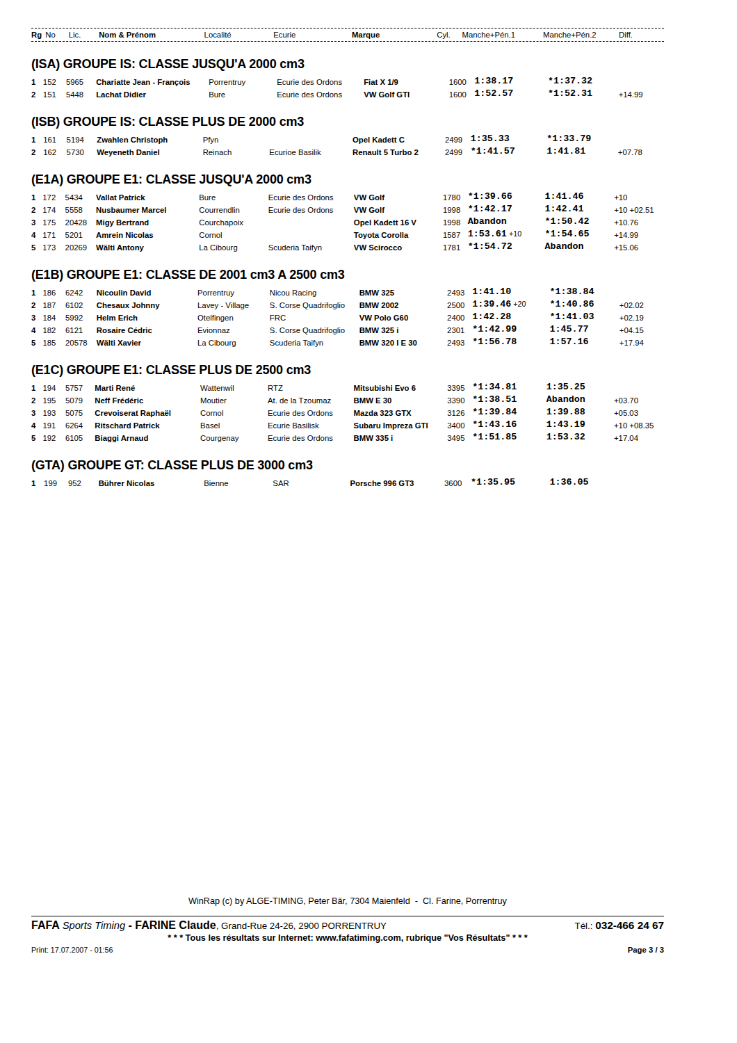| Rg | No | Lic. | Nom & Prénom | Localité | Ecurie | Marque | Cyl. | Manche+Pén.1 | Manche+Pén.2 | Diff. |
(ISA) GROUPE IS: CLASSE JUSQU'A 2000 cm3
| 1 | 152 | 5965 | Chariatte Jean - François | Porrentruy | Ecurie des Ordons | Fiat X 1/9 | 1600 | 1:38.17 | *1:37.32 | |
| 2 | 151 | 5448 | Lachat Didier | Bure | Ecurie des Ordons | VW Golf GTI | 1600 | 1:52.57 | *1:52.31 | +14.99 |
(ISB) GROUPE IS: CLASSE PLUS DE 2000 cm3
| 1 | 161 | 5194 | Zwahlen Christoph | Pfyn | | Opel Kadett C | 2499 | 1:35.33 | *1:33.79 | |
| 2 | 162 | 5730 | Weyeneth Daniel | Reinach | Ecurioe Basilik | Renault 5 Turbo 2 | 2499 | *1:41.57 | 1:41.81 | +07.78 |
(E1A) GROUPE E1: CLASSE JUSQU'A 2000 cm3
| 1 | 172 | 5434 | Vallat Patrick | Bure | Ecurie des Ordons | VW Golf | 1780 | *1:39.66 | 1:41.46 | +10 |
| 2 | 174 | 5558 | Nusbaumer Marcel | Courrendlin | Ecurie des Ordons | VW Golf | 1998 | *1:42.17 | 1:42.41 | +10 +02.51 |
| 3 | 175 | 20428 | Migy Bertrand | Courchapoix | | Opel Kadett 16 V | 1998 | Abandon | *1:50.42 | +10.76 |
| 4 | 171 | 5201 | Amrein Nicolas | Cornol | | Toyota Corolla | 1587 | 1:53.61 +10 | *1:54.65 | +14.99 |
| 5 | 173 | 20269 | Wälti Antony | La Cibourg | Scuderia Taifyn | VW Scirocco | 1781 | *1:54.72 | Abandon | +15.06 |
(E1B) GROUPE E1: CLASSE DE 2001 cm3 A 2500 cm3
| 1 | 186 | 6242 | Nicoulin David | Porrentruy | Nicou Racing | BMW 325 | 2493 | 1:41.10 | *1:38.84 | |
| 2 | 187 | 6102 | Chesaux Johnny | Lavey - Village | S. Corse Quadrifoglio | BMW 2002 | 2500 | 1:39.46 +20 | *1:40.86 | +02.02 |
| 3 | 184 | 5992 | Helm Erich | Otelfingen | FRC | VW Polo G60 | 2400 | 1:42.28 | *1:41.03 | +02.19 |
| 4 | 182 | 6121 | Rosaire Cédric | Evionnaz | S. Corse Quadrifoglio | BMW 325 i | 2301 | *1:42.99 | 1:45.77 | +04.15 |
| 5 | 185 | 20578 | Wälti Xavier | La Cibourg | Scuderia Taifyn | BMW 320 I E 30 | 2493 | *1:56.78 | 1:57.16 | +17.94 |
(E1C) GROUPE E1: CLASSE PLUS DE 2500 cm3
| 1 | 194 | 5757 | Marti René | Wattenwil | RTZ | Mitsubishi Evo 6 | 3395 | *1:34.81 | 1:35.25 | |
| 2 | 195 | 5079 | Neff Frédéric | Moutier | At. de la Tzoumaz | BMW E 30 | 3390 | *1:38.51 | Abandon | +03.70 |
| 3 | 193 | 5075 | Crevoiserat Raphaël | Cornol | Ecurie des Ordons | Mazda 323 GTX | 3126 | *1:39.84 | 1:39.88 | +05.03 |
| 4 | 191 | 6264 | Ritschard Patrick | Basel | Ecurie Basilisk | Subaru Impreza GTI | 3400 | *1:43.16 | 1:43.19 | +10 +08.35 |
| 5 | 192 | 6105 | Biaggi Arnaud | Courgenay | Ecurie des Ordons | BMW 335 i | 3495 | *1:51.85 | 1:53.32 | +17.04 |
(GTA) GROUPE GT: CLASSE PLUS DE 3000 cm3
| 1 | 199 | 952 | Bührer Nicolas | Bienne | SAR | Porsche 996 GT3 | 3600 | *1:35.95 | 1:36.05 | |
WinRap (c) by ALGE-TIMING, Peter Bär, 7304 Maienfeld - Cl. Farine, Porrentruy
Tél.: 032-466 24 67 FAFA Sports Timing - FARINE Claude, Grand-Rue 24-26, 2900 PORRENTRUY
* * * Tous les résultats sur Internet: www.fafatiming.com, rubrique "Vos Résultats" * * *
Page 3 / 3 Print: 17.07.2007 - 01:56